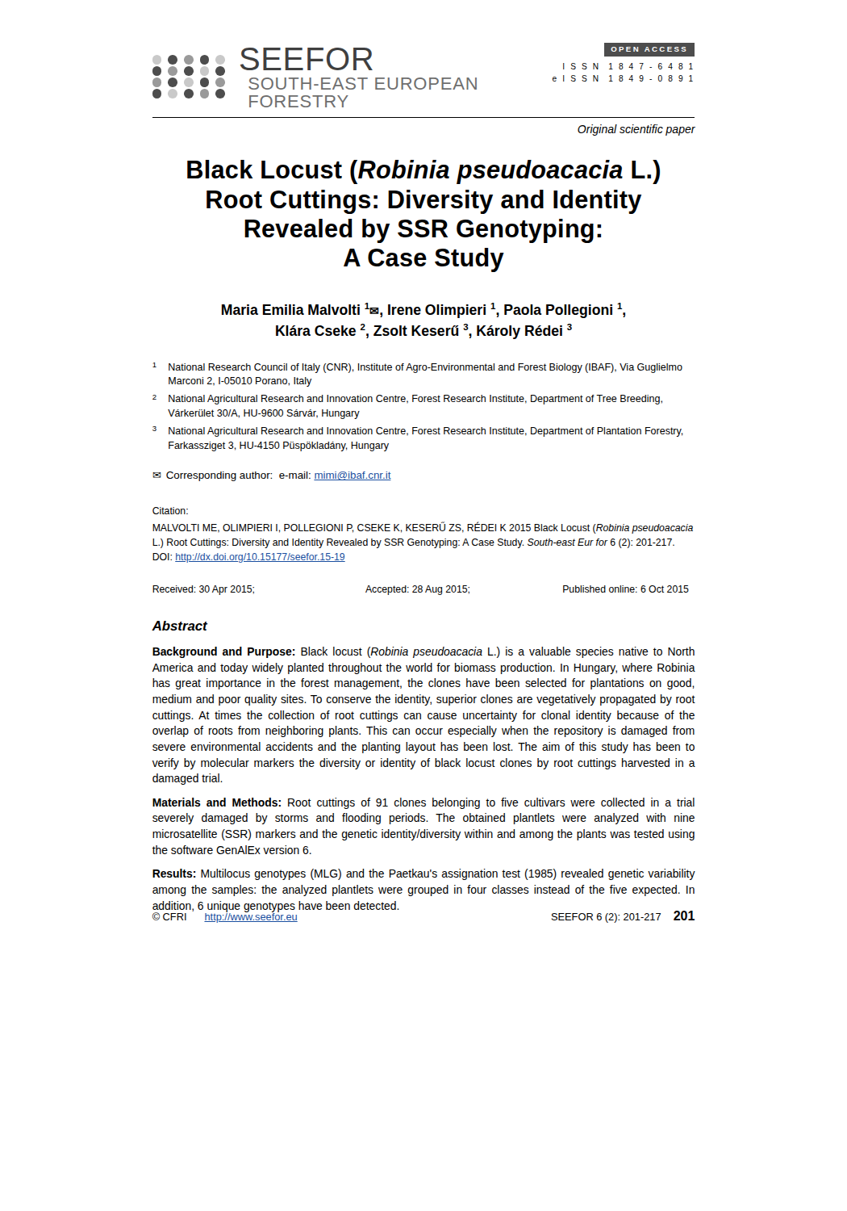SEEFOR SOUTH-EAST EUROPEAN FORESTRY
OPEN ACCESS I S S N 1 8 4 7 - 6 4 8 1 e I S S N 1 8 4 9 - 0 8 9 1
Original scientific paper
Black Locust (Robinia pseudoacacia L.)
Root Cuttings: Diversity and Identity
Revealed by SSR Genotyping:
A Case Study
Maria Emilia Malvolti 1✉, Irene Olimpieri 1, Paola Pollegioni 1,
Klára Cseke 2, Zsolt Keserű 3, Károly Rédei 3
National Research Council of Italy (CNR), Institute of Agro-Environmental and Forest Biology (IBAF), Via Guglielmo Marconi 2, I-05010 Porano, Italy
National Agricultural Research and Innovation Centre, Forest Research Institute, Department of Tree Breeding, Várkerület 30/A, HU-9600 Sárvár, Hungary
National Agricultural Research and Innovation Centre, Forest Research Institute, Department of Plantation Forestry, Farkassziget 3, HU-4150 Püspökladány, Hungary
✉Corresponding author: e-mail: mimi@ibaf.cnr.it
Citation: MALVOLTI ME, OLIMPIERI I, POLLEGIONI P, CSEKE K, KESERŰ ZS, RÉDEI K 2015 Black Locust (Robinia pseudoacacia L.) Root Cuttings: Diversity and Identity Revealed by SSR Genotyping: A Case Study. South-east Eur for 6 (2): 201-217. DOI: http://dx.doi.org/10.15177/seefor.15-19
Received: 30 Apr 2015; Accepted: 28 Aug 2015; Published online: 6 Oct 2015
Abstract
Background and Purpose: Black locust (Robinia pseudoacacia L.) is a valuable species native to North America and today widely planted throughout the world for biomass production. In Hungary, where Robinia has great importance in the forest management, the clones have been selected for plantations on good, medium and poor quality sites. To conserve the identity, superior clones are vegetatively propagated by root cuttings. At times the collection of root cuttings can cause uncertainty for clonal identity because of the overlap of roots from neighboring plants. This can occur especially when the repository is damaged from severe environmental accidents and the planting layout has been lost. The aim of this study has been to verify by molecular markers the diversity or identity of black locust clones by root cuttings harvested in a damaged trial.
Materials and Methods: Root cuttings of 91 clones belonging to five cultivars were collected in a trial severely damaged by storms and flooding periods. The obtained plantlets were analyzed with nine microsatellite (SSR) markers and the genetic identity/diversity within and among the plants was tested using the software GenAlEx version 6.
Results: Multilocus genotypes (MLG) and the Paetkau's assignation test (1985) revealed genetic variability among the samples: the analyzed plantlets were grouped in four classes instead of the five expected. In addition, 6 unique genotypes have been detected.
© CFRI http://www.seefor.eu
SEEFOR 6 (2): 201-217201